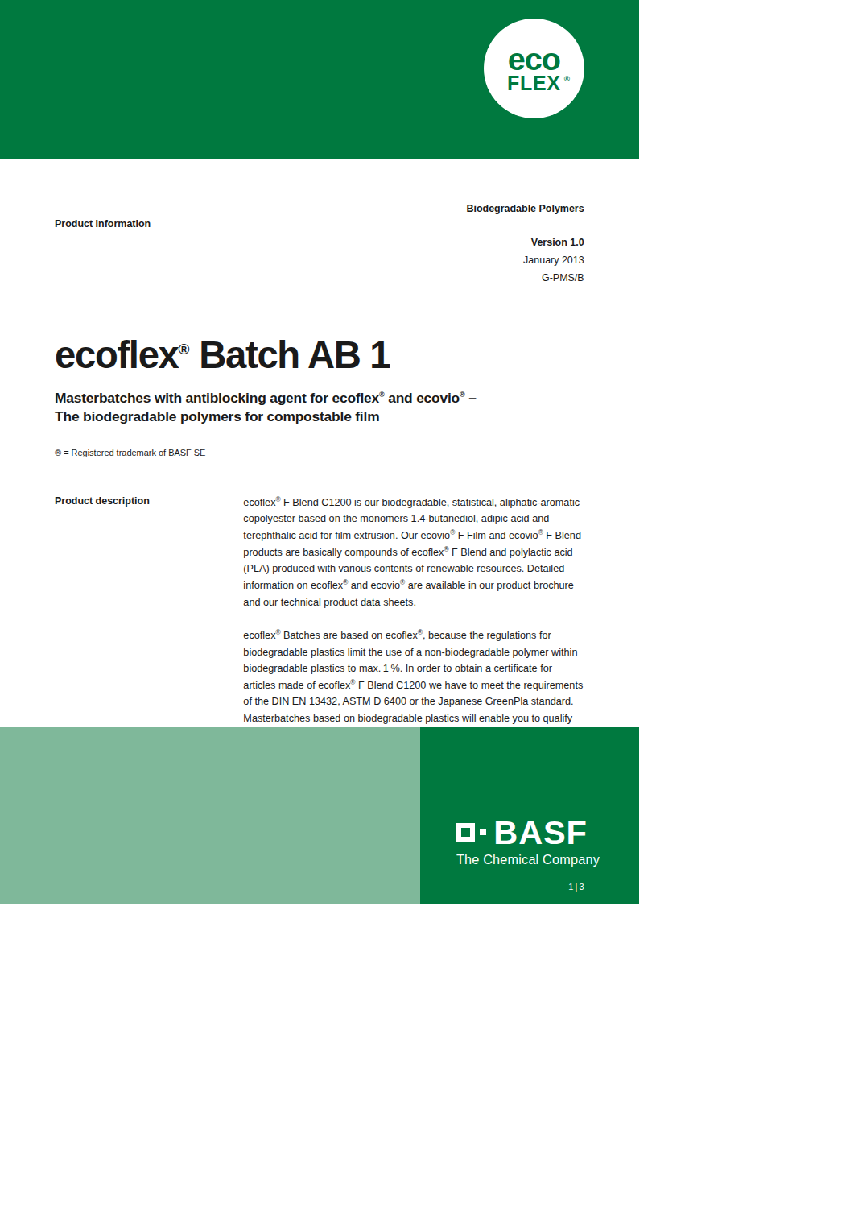eco FLEX®
Product Information
Biodegradable Polymers
Version 1.0
January 2013
G-PMS/B
ecoflex® Batch AB 1
Masterbatches with antiblocking agent for ecoflex® and ecovio® –
The biodegradable polymers for compostable film
® = Registered trademark of BASF SE
Product description
ecoflex® F Blend C1200 is our biodegradable, statistical, aliphatic-aromatic copolyester based on the monomers 1.4-butanediol, adipic acid and terephthalic acid for film extrusion. Our ecovio® F Film and ecovio® F Blend products are basically compounds of ecoflex® F Blend and polylactic acid (PLA) produced with various contents of renewable resources. Detailed information on ecoflex® and ecovio® are available in our product brochure and our technical product data sheets.
ecoflex® Batches are based on ecoflex®, because the regulations for biodegradable plastics limit the use of a non-biodegradable polymer within biodegradable plastics to max. 1 %. In order to obtain a certificate for articles made of ecoflex® F Blend C1200 we have to meet the requirements of the DIN EN 13432, ASTM D 6400 or the Japanese GreenPla standard. Masterbatches based on biodegradable plastics will enable you to qualify your application for the certificate according to these specific standards.
BASF
The Chemical Company
1 | 3